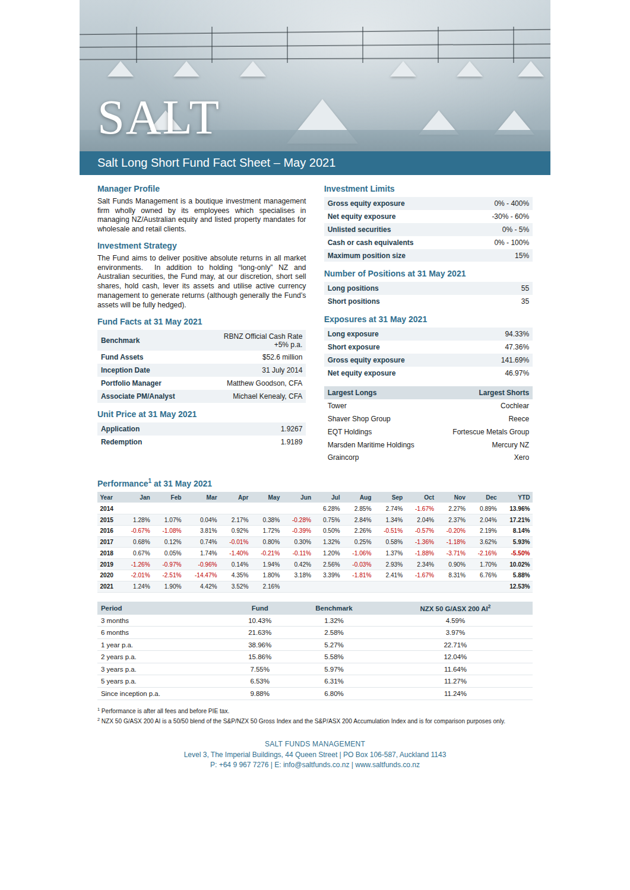SALT
Salt Long Short Fund Fact Sheet – May 2021
Manager Profile
Salt Funds Management is a boutique investment management firm wholly owned by its employees which specialises in managing NZ/Australian equity and listed property mandates for wholesale and retail clients.
Investment Strategy
The Fund aims to deliver positive absolute returns in all market environments. In addition to holding “long-only” NZ and Australian securities, the Fund may, at our discretion, short sell shares, hold cash, lever its assets and utilise active currency management to generate returns (although generally the Fund’s assets will be fully hedged).
Fund Facts at 31 May 2021
| Benchmark | RBNZ Official Cash Rate +5% p.a. |
| Fund Assets | $52.6 million |
| Inception Date | 31 July 2014 |
| Portfolio Manager | Matthew Goodson, CFA |
| Associate PM/Analyst | Michael Kenealy, CFA |
Unit Price at 31 May 2021
| Application | 1.9267 |
| Redemption | 1.9189 |
Investment Limits
| Gross equity exposure | 0% - 400% |
| Net equity exposure | -30% - 60% |
| Unlisted securities | 0% - 5% |
| Cash or cash equivalents | 0% - 100% |
| Maximum position size | 15% |
Number of Positions at 31 May 2021
| Long positions | 55 |
| Short positions | 35 |
Exposures at 31 May 2021
| Long exposure | 94.33% |
| Short exposure | 47.36% |
| Gross equity exposure | 141.69% |
| Net equity exposure | 46.97% |
| Largest Longs | Largest Shorts |
| Tower | Cochlear |
| Shaver Shop Group | Reece |
| EQT Holdings | Fortescue Metals Group |
| Marsden Maritime Holdings | Mercury NZ |
| Graincorp | Xero |
Performance1 at 31 May 2021
| Year | Jan | Feb | Mar | Apr | May | Jun | Jul | Aug | Sep | Oct | Nov | Dec | YTD |
| --- | --- | --- | --- | --- | --- | --- | --- | --- | --- | --- | --- | --- | --- |
| 2014 | | | | | | | 6.28% | 2.85% | 2.74% | -1.67% | 2.27% | 0.89% | 13.96% |
| 2015 | 1.28% | 1.07% | 0.04% | 2.17% | 0.38% | -0.28% | 0.75% | 2.84% | 1.34% | 2.04% | 2.37% | 2.04% | 17.21% |
| 2016 | -0.67% | -1.08% | 3.81% | 0.92% | 1.72% | -0.39% | 0.50% | 2.26% | -0.51% | -0.57% | -0.20% | 2.19% | 8.14% |
| 2017 | 0.68% | 0.12% | 0.74% | -0.01% | 0.80% | 0.30% | 1.32% | 0.25% | 0.58% | -1.36% | -1.18% | 3.62% | 5.93% |
| 2018 | 0.67% | 0.05% | 1.74% | -1.40% | -0.21% | -0.11% | 1.20% | -1.06% | 1.37% | -1.88% | -3.71% | -2.16% | -5.50% |
| 2019 | -1.26% | -0.97% | -0.96% | 0.14% | 1.94% | 0.42% | 2.56% | -0.03% | 2.93% | 2.34% | 0.90% | 1.70% | 10.02% |
| 2020 | -2.01% | -2.51% | -14.47% | 4.35% | 1.80% | 3.18% | 3.39% | -1.81% | 2.41% | -1.67% | 8.31% | 6.76% | 5.88% |
| 2021 | 1.24% | 1.90% | 4.42% | 3.52% | 2.16% | | | | | | | | 12.53% |
| Period | Fund | Benchmark | NZX 50 G/ASX 200 AI 2 |
| --- | --- | --- | --- |
| 3 months | 10.43% | 1.32% | 4.59% |
| 6 months | 21.63% | 2.58% | 3.97% |
| 1 year p.a. | 38.96% | 5.27% | 22.71% |
| 2 years p.a. | 15.86% | 5.58% | 12.04% |
| 3 years p.a. | 7.55% | 5.97% | 11.64% |
| 5 years p.a. | 6.53% | 6.31% | 11.27% |
| Since inception p.a. | 9.88% | 6.80% | 11.24% |
1 Performance is after all fees and before PIE tax.
2 NZX 50 G/ASX 200 AI is a 50/50 blend of the S&P/NZX 50 Gross Index and the S&P/ASX 200 Accumulation Index and is for comparison purposes only.
SALT FUNDS MANAGEMENT
Level 3, The Imperial Buildings, 44 Queen Street | PO Box 106-587, Auckland 1143
P: +64 9 967 7276 | E: info@saltfunds.co.nz | www.saltfunds.co.nz